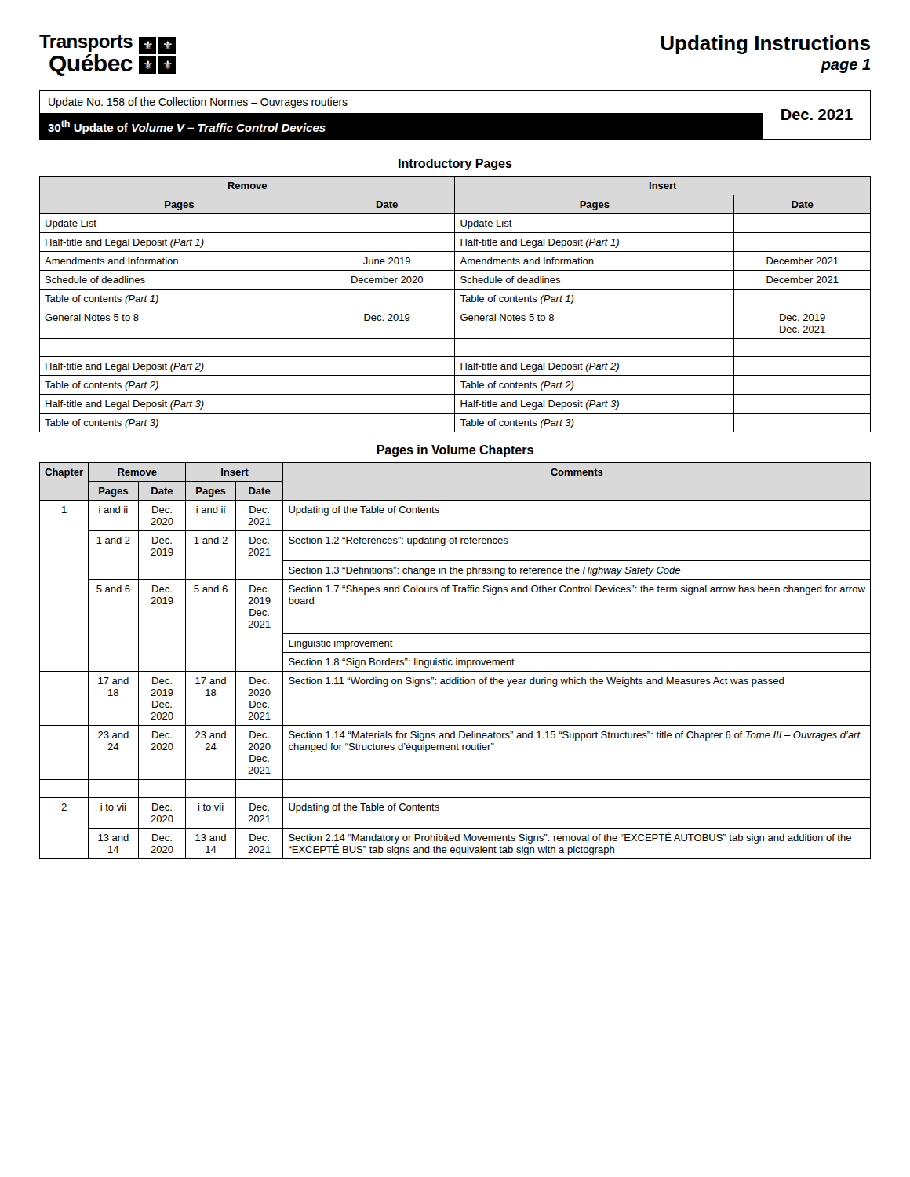Transports Québec
⚜
⚜
⚜
⚜
Updating Instructions
page 1
Update No. 158 of the Collection Normes – Ouvrages routiers
30th Update of Volume V – Traffic Control Devices
Dec. 2021
Introductory Pages
| Remove | Insert |
| --- | --- |
| Pages | Date | Pages | Date |
| Update List | | Update List | |
| Half-title and Legal Deposit (Part 1) | | Half-title and Legal Deposit (Part 1) | |
| Amendments and Information | June 2019 | Amendments and Information | December 2021 |
| Schedule of deadlines | December 2020 | Schedule of deadlines | December 2021 |
| Table of contents (Part 1) | | Table of contents (Part 1) | |
| General Notes 5 to 8 | Dec. 2019 | General Notes 5 to 8 | Dec. 2019 Dec. 2021 |
| Half-title and Legal Deposit (Part 2) | | Half-title and Legal Deposit (Part 2) | |
| Table of contents (Part 2) | | Table of contents (Part 2) | |
| Half-title and Legal Deposit (Part 3) | | Half-title and Legal Deposit (Part 3) | |
| Table of contents (Part 3) | | Table of contents (Part 3) | |
Pages in Volume Chapters
| Chapter | Remove | Insert | Comments |
| --- | --- | --- | --- |
| Pages | Date | Pages | Date |
| 1 | i and ii | Dec. 2020 | i and ii | Dec. 2021 | Updating of the Table of Contents |
| 1 and 2 | Dec. 2019 | 1 and 2 | Dec. 2021 | Section 1.2 “References”: updating of references |
| | | | | Section 1.3 “Definitions”: change in the phrasing to reference the Highway Safety Code |
| 5 and 6 | Dec. 2019 | 5 and 6 | Dec. 2019 Dec. 2021 | Section 1.7 “Shapes and Colours of Traffic Signs and Other Control Devices”: the term signal arrow has been changed for arrow board |
| | | | | Linguistic improvement |
| | | | | Section 1.8 “Sign Borders”: linguistic improvement |
| | 17 and 18 | Dec. 2019 Dec. 2020 | 17 and 18 | Dec. 2020 Dec. 2021 | Section 1.11 “Wording on Signs”: addition of the year during which the Weights and Measures Act was passed |
| | 23 and 24 | Dec. 2020 | 23 and 24 | Dec. 2020 Dec. 2021 | Section 1.14 “Materials for Signs and Delineators” and 1.15 “Support Structures”: title of Chapter 6 of Tome III – Ouvrages d’art changed for “Structures d’équipement routier” |
| 2 | i to vii | Dec. 2020 | i to vii | Dec. 2021 | Updating of the Table of Contents |
| 13 and 14 | Dec. 2020 | 13 and 14 | Dec. 2021 | Section 2.14 “Mandatory or Prohibited Movements Signs”: removal of the “EXCEPTÉ AUTOBUS” tab sign and addition of the “EXCEPTÉ BUS” tab signs and the equivalent tab sign with a pictograph |